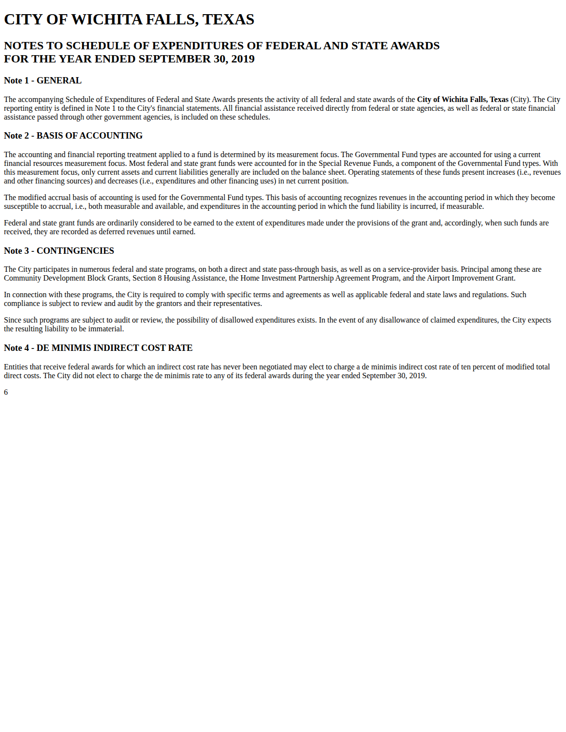CITY OF WICHITA FALLS, TEXAS
NOTES TO SCHEDULE OF EXPENDITURES OF FEDERAL AND STATE AWARDS
FOR THE YEAR ENDED SEPTEMBER 30, 2019
Note 1 - GENERAL
The accompanying Schedule of Expenditures of Federal and State Awards presents the activity of all federal and state awards of the City of Wichita Falls, Texas (City). The City reporting entity is defined in Note 1 to the City's financial statements. All financial assistance received directly from federal or state agencies, as well as federal or state financial assistance passed through other government agencies, is included on these schedules.
Note 2 - BASIS OF ACCOUNTING
The accounting and financial reporting treatment applied to a fund is determined by its measurement focus. The Governmental Fund types are accounted for using a current financial resources measurement focus. Most federal and state grant funds were accounted for in the Special Revenue Funds, a component of the Governmental Fund types. With this measurement focus, only current assets and current liabilities generally are included on the balance sheet. Operating statements of these funds present increases (i.e., revenues and other financing sources) and decreases (i.e., expenditures and other financing uses) in net current position.
The modified accrual basis of accounting is used for the Governmental Fund types. This basis of accounting recognizes revenues in the accounting period in which they become susceptible to accrual, i.e., both measurable and available, and expenditures in the accounting period in which the fund liability is incurred, if measurable.
Federal and state grant funds are ordinarily considered to be earned to the extent of expenditures made under the provisions of the grant and, accordingly, when such funds are received, they are recorded as deferred revenues until earned.
Note 3 - CONTINGENCIES
The City participates in numerous federal and state programs, on both a direct and state pass-through basis, as well as on a service-provider basis. Principal among these are Community Development Block Grants, Section 8 Housing Assistance, the Home Investment Partnership Agreement Program, and the Airport Improvement Grant.
In connection with these programs, the City is required to comply with specific terms and agreements as well as applicable federal and state laws and regulations. Such compliance is subject to review and audit by the grantors and their representatives.
Since such programs are subject to audit or review, the possibility of disallowed expenditures exists. In the event of any disallowance of claimed expenditures, the City expects the resulting liability to be immaterial.
Note 4 - DE MINIMIS INDIRECT COST RATE
Entities that receive federal awards for which an indirect cost rate has never been negotiated may elect to charge a de minimis indirect cost rate of ten percent of modified total direct costs. The City did not elect to charge the de minimis rate to any of its federal awards during the year ended September 30, 2019.
6